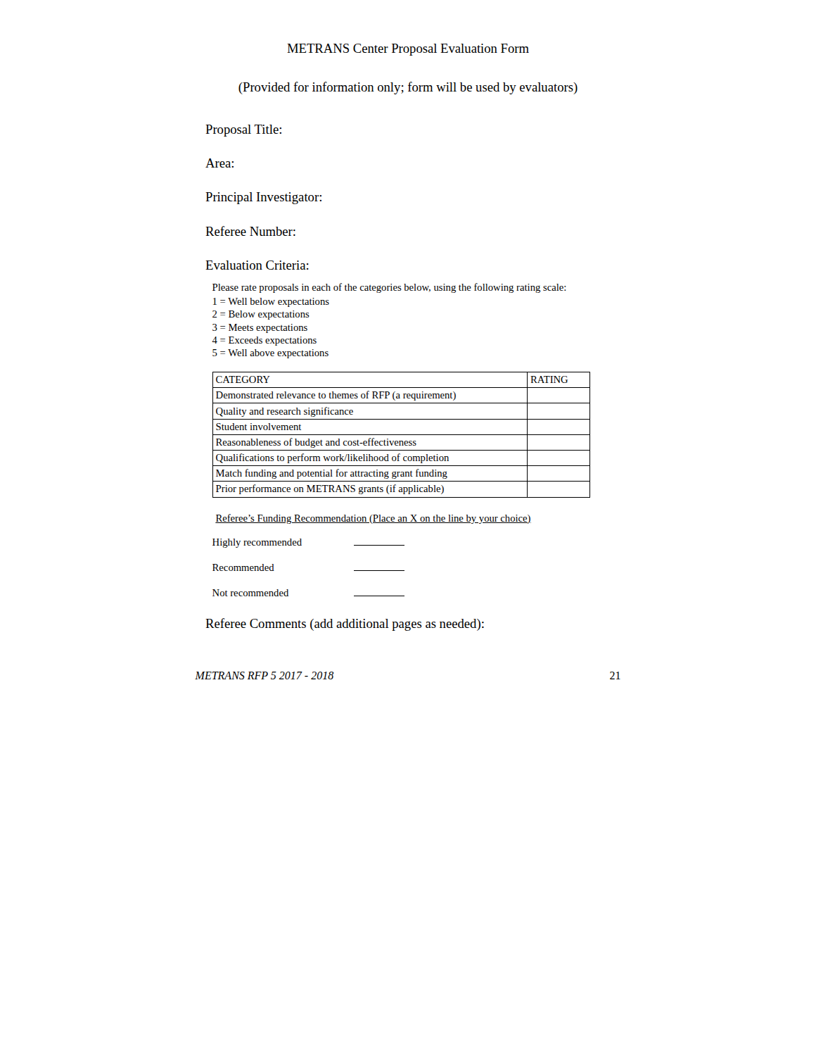METRANS Center Proposal Evaluation Form
(Provided for information only; form will be used by evaluators)
Proposal Title:
Area:
Principal Investigator:
Referee Number:
Evaluation Criteria:
Please rate proposals in each of the categories below, using the following rating scale:
1 = Well below expectations
2 = Below expectations
3 = Meets expectations
4 = Exceeds expectations
5 = Well above expectations
| CATEGORY | RATING |
| --- | --- |
| Demonstrated relevance to themes of RFP (a requirement) | |
| Quality and research significance | |
| Student involvement | |
| Reasonableness of budget and cost-effectiveness | |
| Qualifications to perform work/likelihood of completion | |
| Match funding and potential for attracting grant funding | |
| Prior performance on METRANS grants (if applicable) | |
Referee’s Funding Recommendation (Place an X on the line by your choice)
Highly recommended
Recommended
Not recommended
Referee Comments (add additional pages as needed):
METRANS RFP 5 2017 - 2018 21